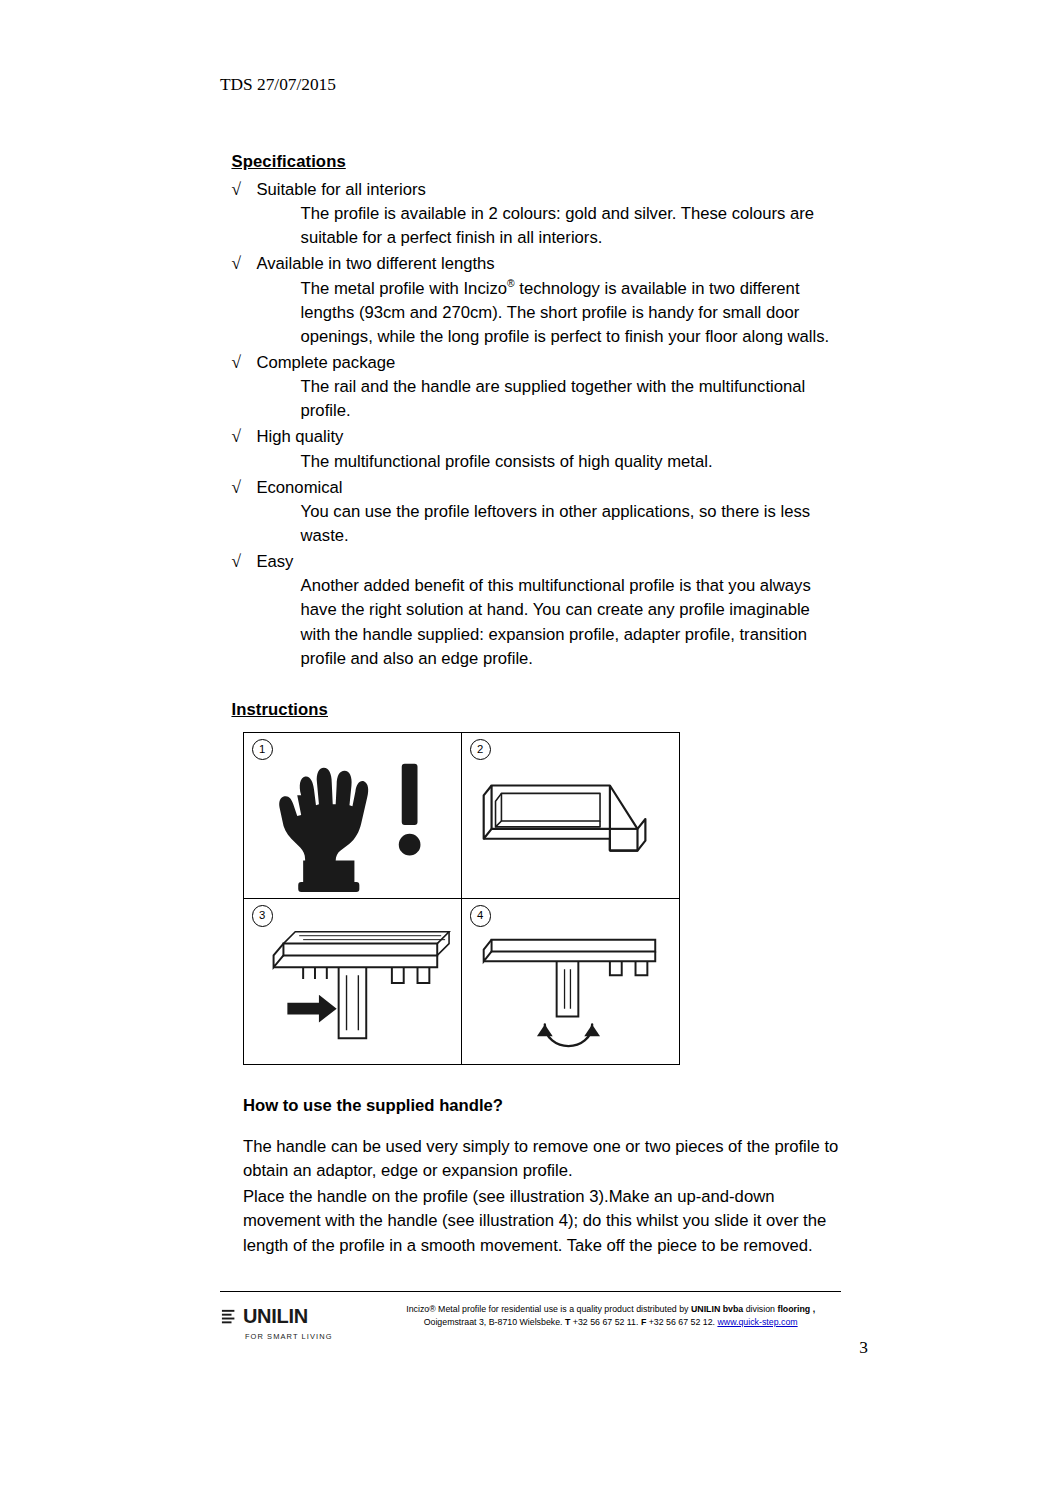TDS 27/07/2015
Specifications
√Suitable for all interiors
The profile is available in 2 colours: gold and silver. These colours are suitable for a perfect finish in all interiors.
√Available in two different lengths
The metal profile with Incizo® technology is available in two different lengths (93cm and 270cm). The short profile is handy for small door openings, while the long profile is perfect to finish your floor along walls.
√Complete package
The rail and the handle are supplied together with the multifunctional profile.
√High quality
The multifunctional profile consists of high quality metal.
√Economical
You can use the profile leftovers in other applications, so there is less waste.
√Easy
Another added benefit of this multifunctional profile is that you always have the right solution at hand. You can create any profile imaginable with the handle supplied: expansion profile, adapter profile, transition profile and also an edge profile.
Instructions
| 1 | 2 |
| 3 | 4 |
How to use the supplied handle?
The handle can be used very simply to remove one or two pieces of the profile to obtain an adaptor, edge or expansion profile.
Place the handle on the profile (see illustration 3).Make an up-and-down movement with the handle (see illustration 4); do this whilst you slide it over the length of the profile in a smooth movement. Take off the piece to be removed.
UNILIN
FOR SMART LIVING
Incizo® Metal profile for residential use is a quality product distributed by UNILIN bvba division flooring ,
Ooigemstraat 3, B-8710 Wielsbeke. T +32 56 67 52 11. F +32 56 67 52 12. www.quick-step.com
3